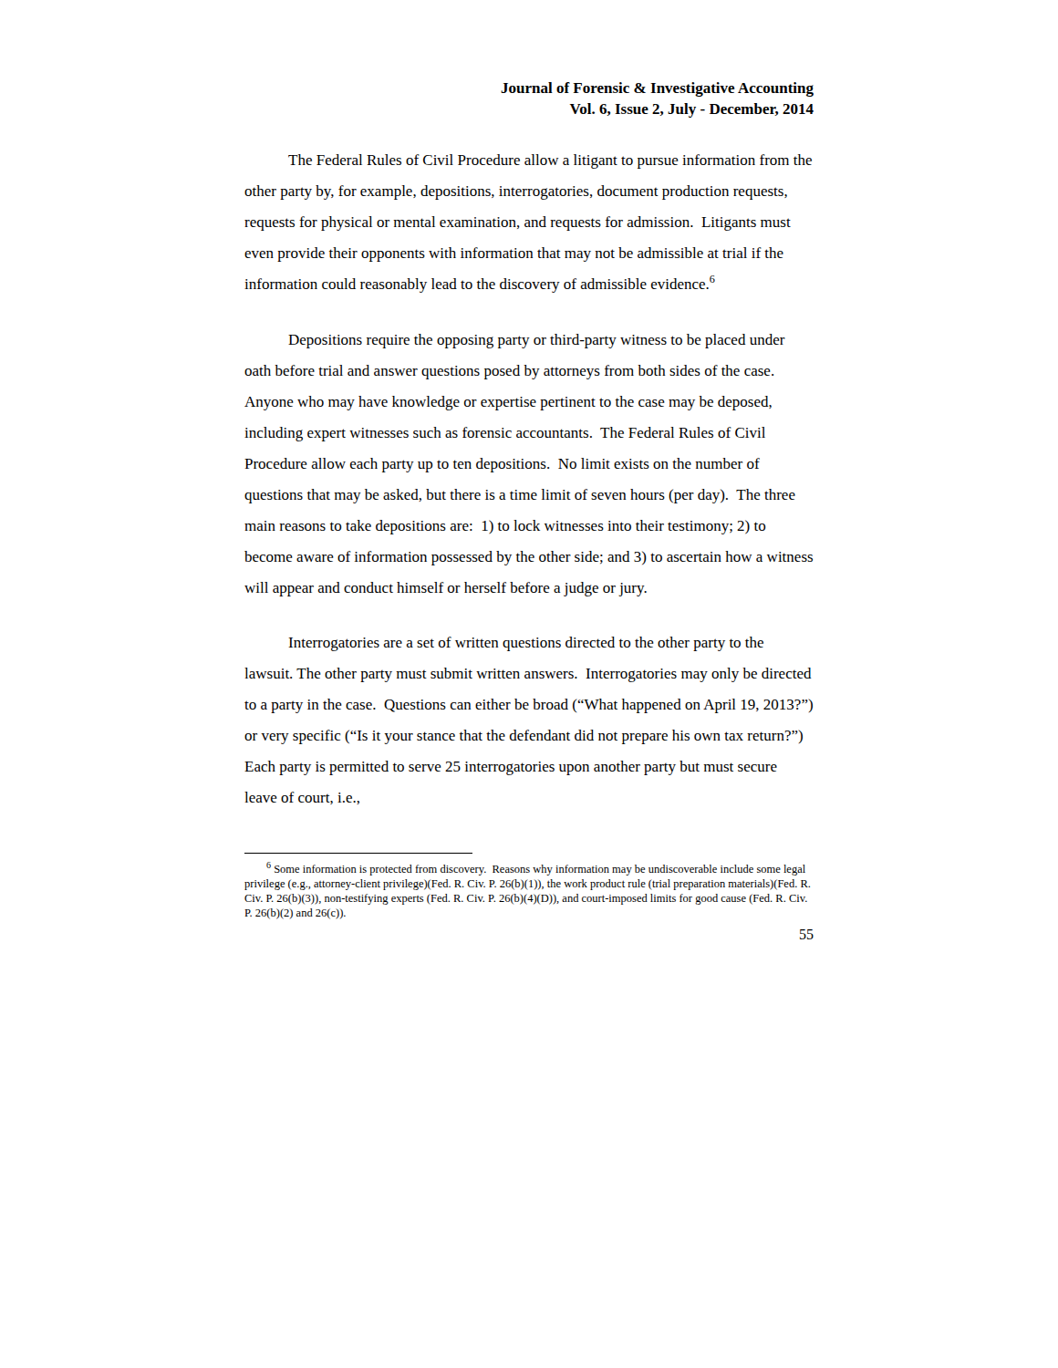Journal of Forensic & Investigative Accounting
Vol. 6, Issue 2, July - December, 2014
The Federal Rules of Civil Procedure allow a litigant to pursue information from the other party by, for example, depositions, interrogatories, document production requests, requests for physical or mental examination, and requests for admission. Litigants must even provide their opponents with information that may not be admissible at trial if the information could reasonably lead to the discovery of admissible evidence.6
Depositions require the opposing party or third-party witness to be placed under oath before trial and answer questions posed by attorneys from both sides of the case. Anyone who may have knowledge or expertise pertinent to the case may be deposed, including expert witnesses such as forensic accountants. The Federal Rules of Civil Procedure allow each party up to ten depositions. No limit exists on the number of questions that may be asked, but there is a time limit of seven hours (per day). The three main reasons to take depositions are: 1) to lock witnesses into their testimony; 2) to become aware of information possessed by the other side; and 3) to ascertain how a witness will appear and conduct himself or herself before a judge or jury.
Interrogatories are a set of written questions directed to the other party to the lawsuit. The other party must submit written answers. Interrogatories may only be directed to a party in the case. Questions can either be broad (“What happened on April 19, 2013?”) or very specific (“Is it your stance that the defendant did not prepare his own tax return?”) Each party is permitted to serve 25 interrogatories upon another party but must secure leave of court, i.e.,
6 Some information is protected from discovery. Reasons why information may be undiscoverable include some legal privilege (e.g., attorney-client privilege)(Fed. R. Civ. P. 26(b)(1)), the work product rule (trial preparation materials)(Fed. R. Civ. P. 26(b)(3)), non-testifying experts (Fed. R. Civ. P. 26(b)(4)(D)), and court-imposed limits for good cause (Fed. R. Civ. P. 26(b)(2) and 26(c)).
55